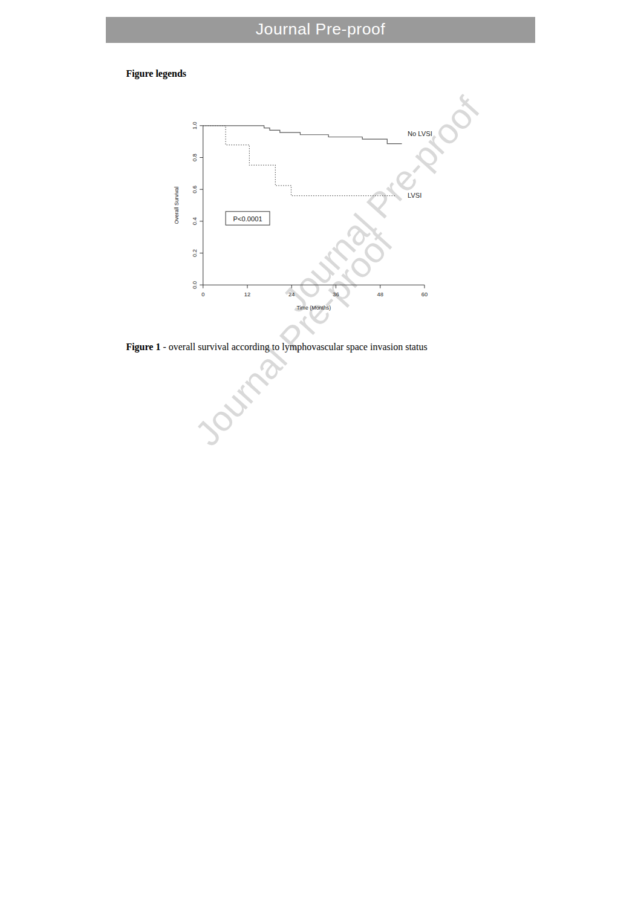Journal Pre-proof
Figure legends
Journal Pre-proof Journal Pre-proof
0.0 0.2 0.4 0.6 0.8 1.0 Overall Survival 0 12 24 36 48 60 Time (Months) No LVSI LVSI P<0.0001
Figure 1 - overall survival according to lymphovascular space invasion status